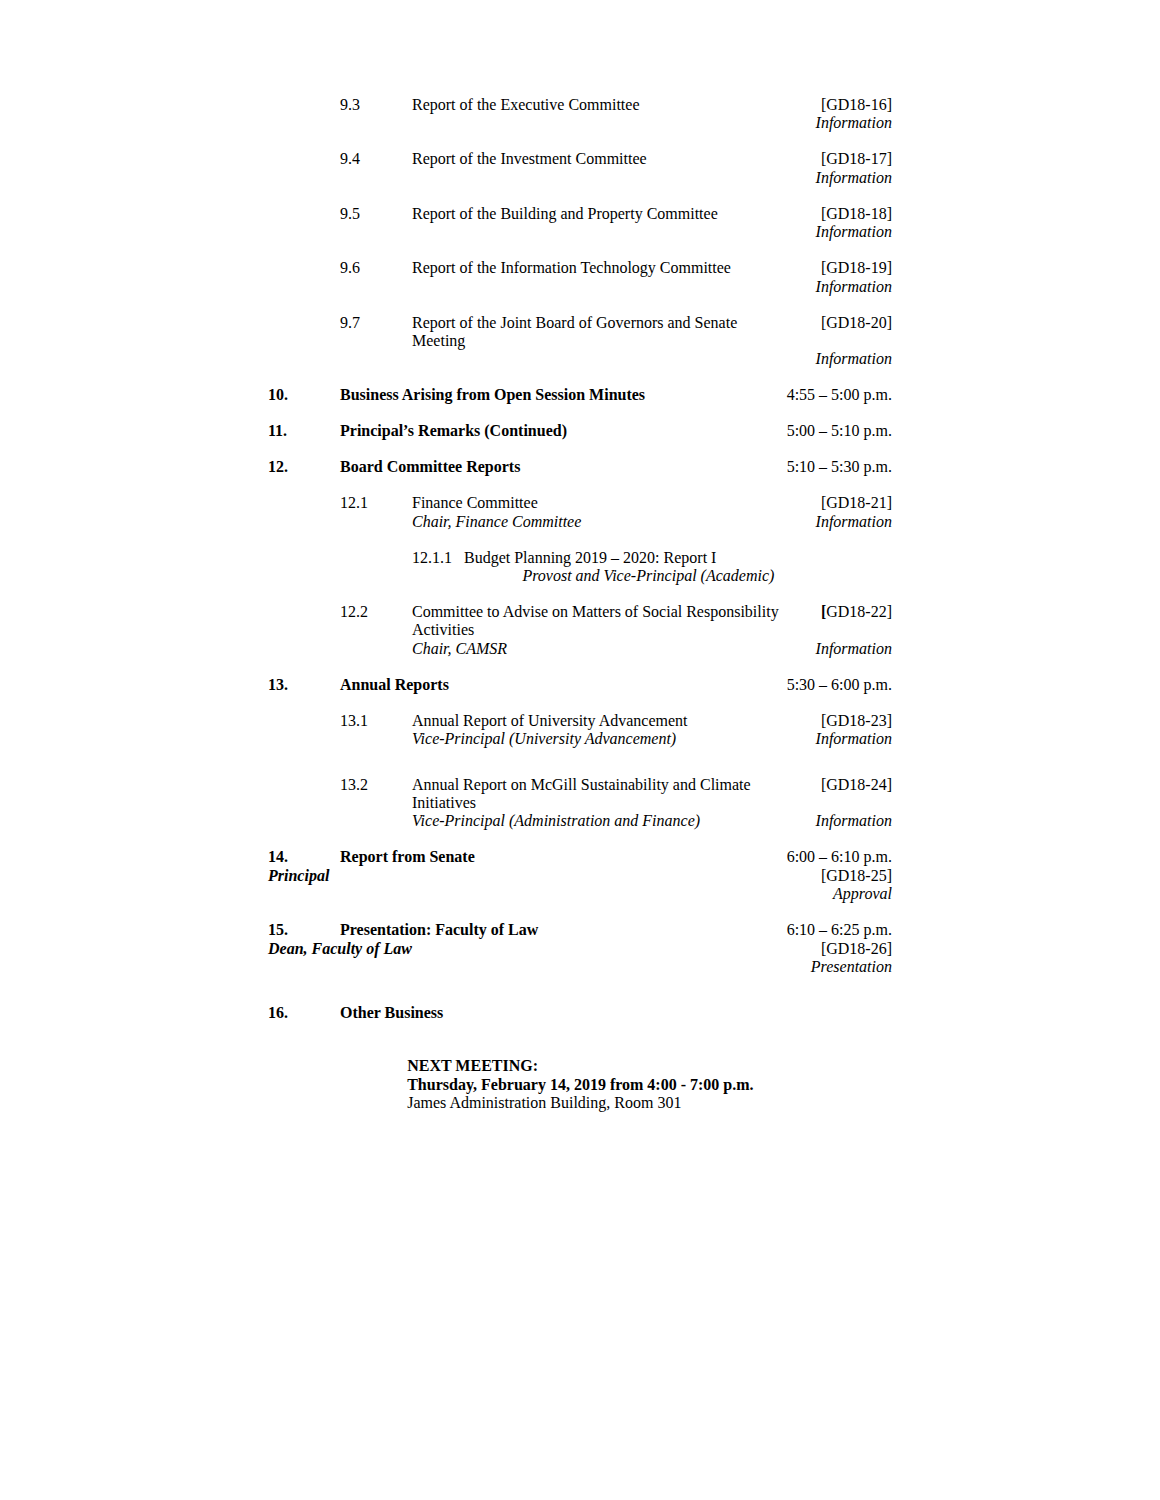| | 9.3 | Report of the Executive Committee | [GD18-16] |
| | | | Information |
| | 9.4 | Report of the Investment Committee | [GD18-17] |
| | | | Information |
| | 9.5 | Report of the Building and Property Committee | [GD18-18] |
| | | | Information |
| | 9.6 | Report of the Information Technology Committee | [GD18-19] |
| | | | Information |
| | 9.7 | Report of the Joint Board of Governors and Senate Meeting | [GD18-20] |
| | | | Information |
| 10. | Business Arising from Open Session Minutes | 4:55 – 5:00 p.m. |
| 11. | Principal’s Remarks (Continued) | 5:00 – 5:10 p.m. |
| 12. | Board Committee Reports | 5:10 – 5:30 p.m. |
| | 12.1 | Finance Committee | [GD18-21] |
| | | Chair, Finance Committee | Information |
| | | 12.1.1 Budget Planning 2019 – 2020: Report I | |
| | | Provost and Vice-Principal (Academic) | |
| | 12.2 | Committee to Advise on Matters of Social Responsibility Activities | [ GD18-22] |
| | | Chair, CAMSR | Information |
| 13. | Annual Reports | 5:30 – 6:00 p.m. |
| | 13.1 | Annual Report of University Advancement | [GD18-23] |
| | | Vice-Principal (University Advancement) | Information |
| | 13.2 | Annual Report on McGill Sustainability and Climate Initiatives | [GD18-24] |
| | | Vice-Principal (Administration and Finance) | Information |
| 14. | Report from Senate | 6:00 – 6:10 p.m. |
| Principal | [GD18-25] |
| | | | Approval |
| 15. | Presentation: Faculty of Law | 6:10 – 6:25 p.m. |
| Dean, Faculty of Law | [GD18-26] |
| | | | Presentation |
| 16. | Other Business | |
NEXT MEETING: Thursday, February 14, 2019 from 4:00 - 7:00 p.m.
James Administration Building, Room 301